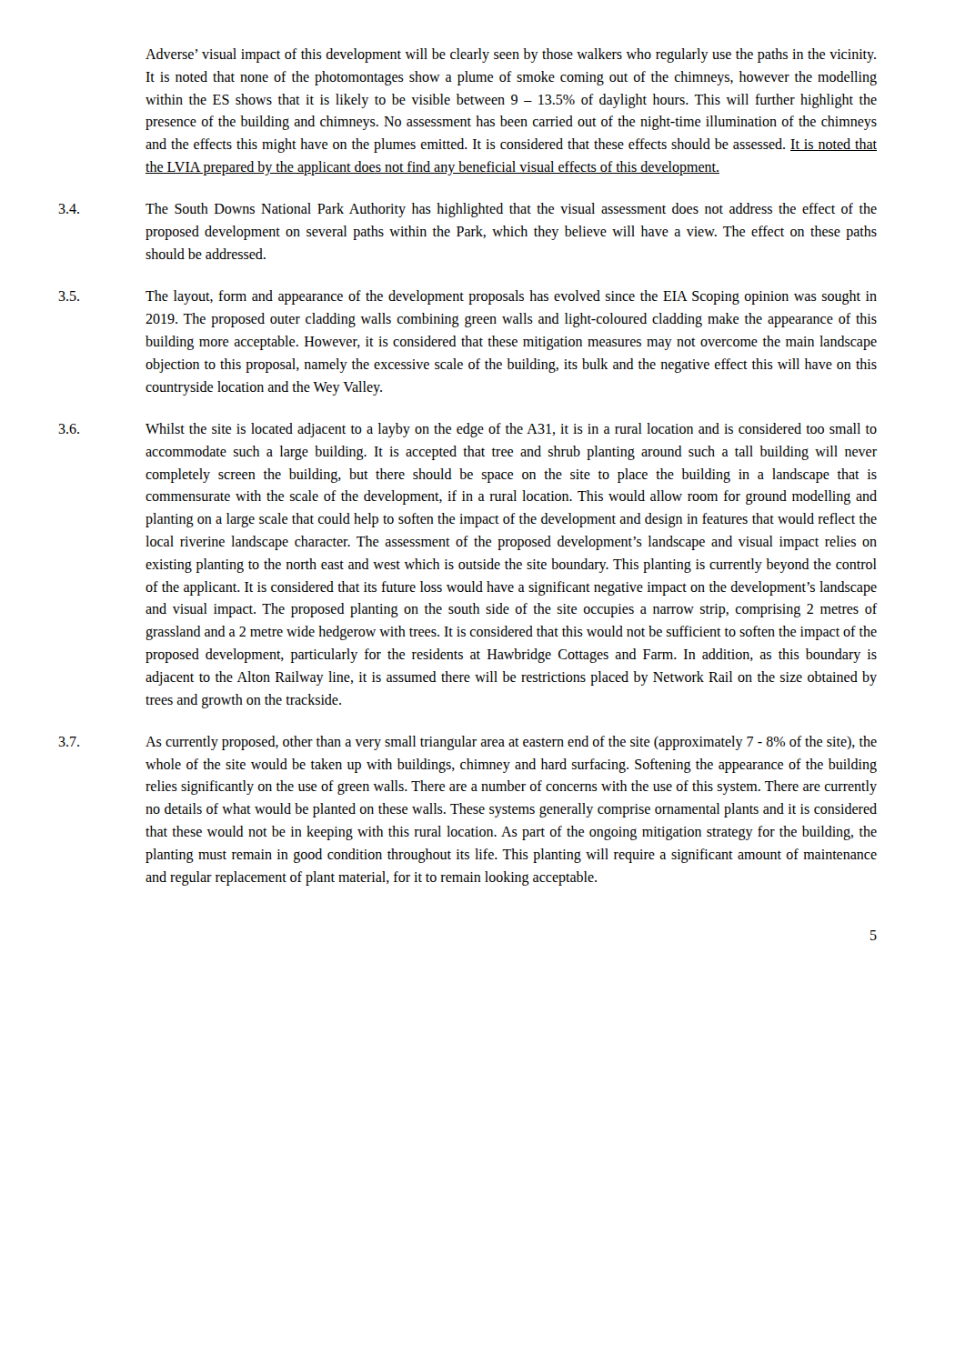Adverse’ visual impact of this development will be clearly seen by those walkers who regularly use the paths in the vicinity. It is noted that none of the photomontages show a plume of smoke coming out of the chimneys, however the modelling within the ES shows that it is likely to be visible between 9 – 13.5% of daylight hours. This will further highlight the presence of the building and chimneys. No assessment has been carried out of the night-time illumination of the chimneys and the effects this might have on the plumes emitted. It is considered that these effects should be assessed. It is noted that the LVIA prepared by the applicant does not find any beneficial visual effects of this development.
3.4.
The South Downs National Park Authority has highlighted that the visual assessment does not address the effect of the proposed development on several paths within the Park, which they believe will have a view. The effect on these paths should be addressed.
3.5.
The layout, form and appearance of the development proposals has evolved since the EIA Scoping opinion was sought in 2019. The proposed outer cladding walls combining green walls and light-coloured cladding make the appearance of this building more acceptable. However, it is considered that these mitigation measures may not overcome the main landscape objection to this proposal, namely the excessive scale of the building, its bulk and the negative effect this will have on this countryside location and the Wey Valley.
3.6.
Whilst the site is located adjacent to a layby on the edge of the A31, it is in a rural location and is considered too small to accommodate such a large building. It is accepted that tree and shrub planting around such a tall building will never completely screen the building, but there should be space on the site to place the building in a landscape that is commensurate with the scale of the development, if in a rural location. This would allow room for ground modelling and planting on a large scale that could help to soften the impact of the development and design in features that would reflect the local riverine landscape character. The assessment of the proposed development’s landscape and visual impact relies on existing planting to the north east and west which is outside the site boundary. This planting is currently beyond the control of the applicant. It is considered that its future loss would have a significant negative impact on the development’s landscape and visual impact. The proposed planting on the south side of the site occupies a narrow strip, comprising 2 metres of grassland and a 2 metre wide hedgerow with trees. It is considered that this would not be sufficient to soften the impact of the proposed development, particularly for the residents at Hawbridge Cottages and Farm. In addition, as this boundary is adjacent to the Alton Railway line, it is assumed there will be restrictions placed by Network Rail on the size obtained by trees and growth on the trackside.
3.7.
As currently proposed, other than a very small triangular area at eastern end of the site (approximately 7 - 8% of the site), the whole of the site would be taken up with buildings, chimney and hard surfacing. Softening the appearance of the building relies significantly on the use of green walls. There are a number of concerns with the use of this system. There are currently no details of what would be planted on these walls. These systems generally comprise ornamental plants and it is considered that these would not be in keeping with this rural location. As part of the ongoing mitigation strategy for the building, the planting must remain in good condition throughout its life. This planting will require a significant amount of maintenance and regular replacement of plant material, for it to remain looking acceptable.
5